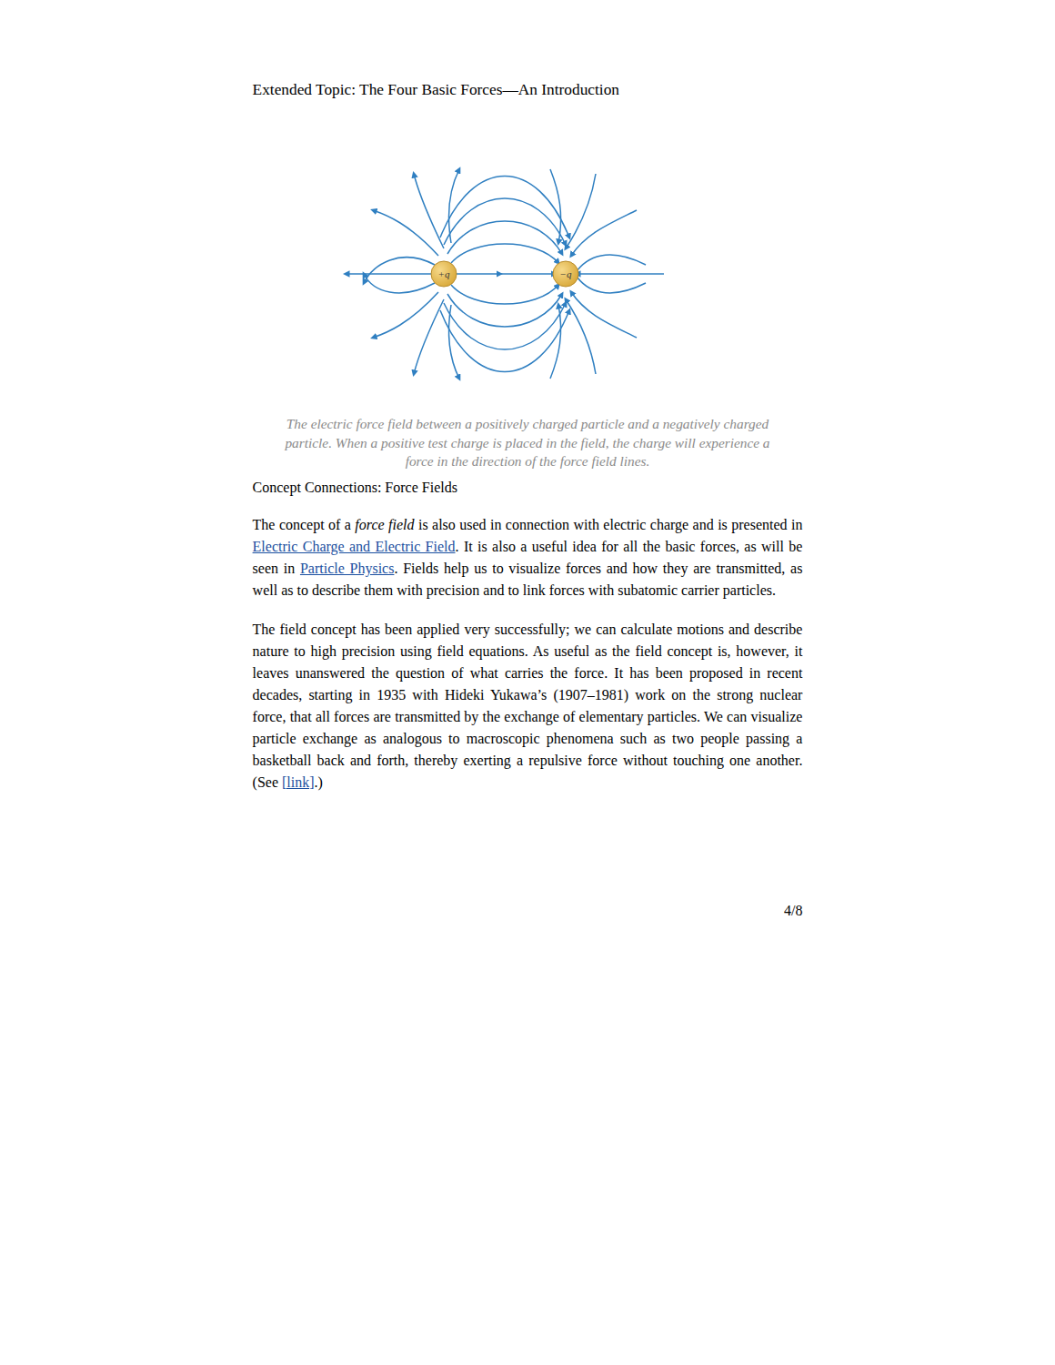Extended Topic: The Four Basic Forces—An Introduction
+q −q
The electric force field between a positively charged particle and a negatively charged particle. When a positive test charge is placed in the field, the charge will experience a force in the direction of the force field lines.
Concept Connections: Force Fields
The concept of a force field is also used in connection with electric charge and is presented in Electric Charge and Electric Field. It is also a useful idea for all the basic forces, as will be seen in Particle Physics. Fields help us to visualize forces and how they are transmitted, as well as to describe them with precision and to link forces with subatomic carrier particles.
The field concept has been applied very successfully; we can calculate motions and describe nature to high precision using field equations. As useful as the field concept is, however, it leaves unanswered the question of what carries the force. It has been proposed in recent decades, starting in 1935 with Hideki Yukawa’s (1907–1981) work on the strong nuclear force, that all forces are transmitted by the exchange of elementary particles. We can visualize particle exchange as analogous to macroscopic phenomena such as two people passing a basketball back and forth, thereby exerting a repulsive force without touching one another. (See [link].)
4/8